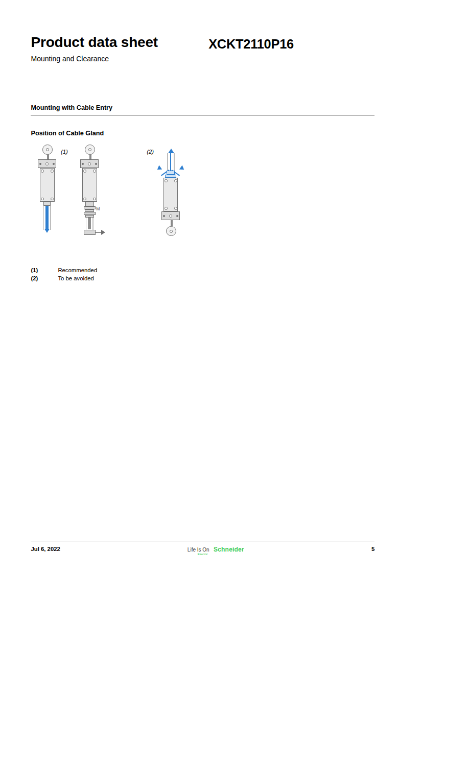Product data sheet
Mounting and Clearance
XCKT2110P16
Mounting with Cable Entry
Position of Cable Gland
(1)
M
(2)
| (1) | Recommended |
| (2) | To be avoided |
Jul 6, 2022
5
Life Is On SchneiderElectric